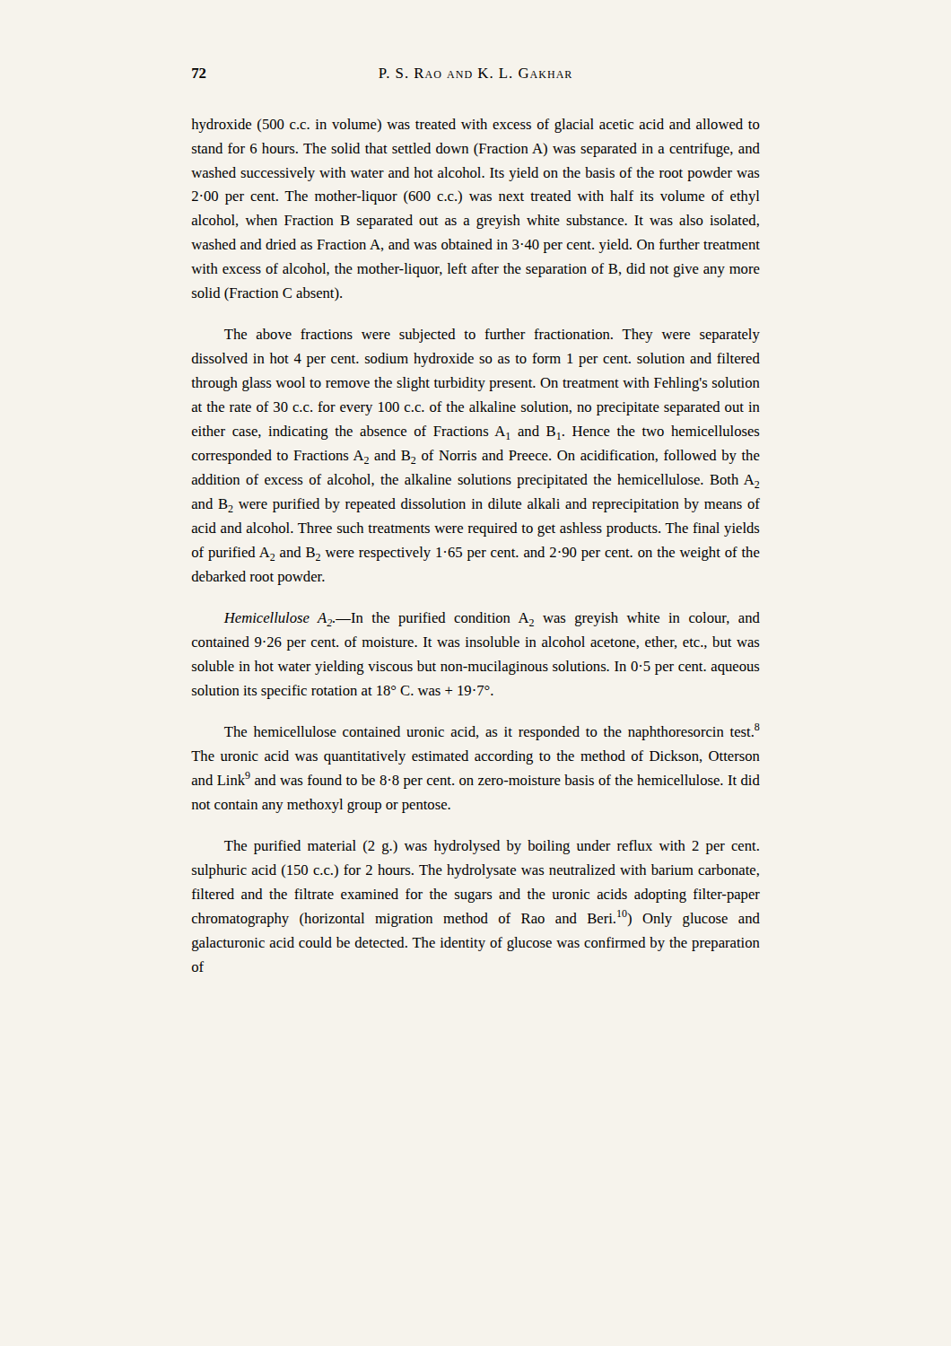72
P. S. Rao and K. L. Gakhar
hydroxide (500 c.c. in volume) was treated with excess of glacial acetic acid and allowed to stand for 6 hours. The solid that settled down (Fraction A) was separated in a centrifuge, and washed successively with water and hot alcohol. Its yield on the basis of the root powder was 2·00 per cent. The mother-liquor (600 c.c.) was next treated with half its volume of ethyl alcohol, when Fraction B separated out as a greyish white substance. It was also isolated, washed and dried as Fraction A, and was obtained in 3·40 per cent. yield. On further treatment with excess of alcohol, the mother-liquor, left after the separation of B, did not give any more solid (Fraction C absent).
The above fractions were subjected to further fractionation. They were separately dissolved in hot 4 per cent. sodium hydroxide so as to form 1 per cent. solution and filtered through glass wool to remove the slight turbidity present. On treatment with Fehling's solution at the rate of 30 c.c. for every 100 c.c. of the alkaline solution, no precipitate separated out in either case, indicating the absence of Fractions A1 and B1. Hence the two hemicelluloses corresponded to Fractions A2 and B2 of Norris and Preece. On acidification, followed by the addition of excess of alcohol, the alkaline solutions precipitated the hemicellulose. Both A2 and B2 were purified by repeated dissolution in dilute alkali and reprecipitation by means of acid and alcohol. Three such treatments were required to get ashless products. The final yields of purified A2 and B2 were respectively 1·65 per cent. and 2·90 per cent. on the weight of the debarked root powder.
Hemicellulose A2.—In the purified condition A2 was greyish white in colour, and contained 9·26 per cent. of moisture. It was insoluble in alcohol acetone, ether, etc., but was soluble in hot water yielding viscous but non-mucilaginous solutions. In 0·5 per cent. aqueous solution its specific rotation at 18° C. was + 19·7°.
The hemicellulose contained uronic acid, as it responded to the naphthoresorcin test.8 The uronic acid was quantitatively estimated according to the method of Dickson, Otterson and Link9 and was found to be 8·8 per cent. on zero-moisture basis of the hemicellulose. It did not contain any methoxyl group or pentose.
The purified material (2 g.) was hydrolysed by boiling under reflux with 2 per cent. sulphuric acid (150 c.c.) for 2 hours. The hydrolysate was neutralized with barium carbonate, filtered and the filtrate examined for the sugars and the uronic acids adopting filter-paper chromatography (horizontal migration method of Rao and Beri.10) Only glucose and galacturonic acid could be detected. The identity of glucose was confirmed by the preparation of